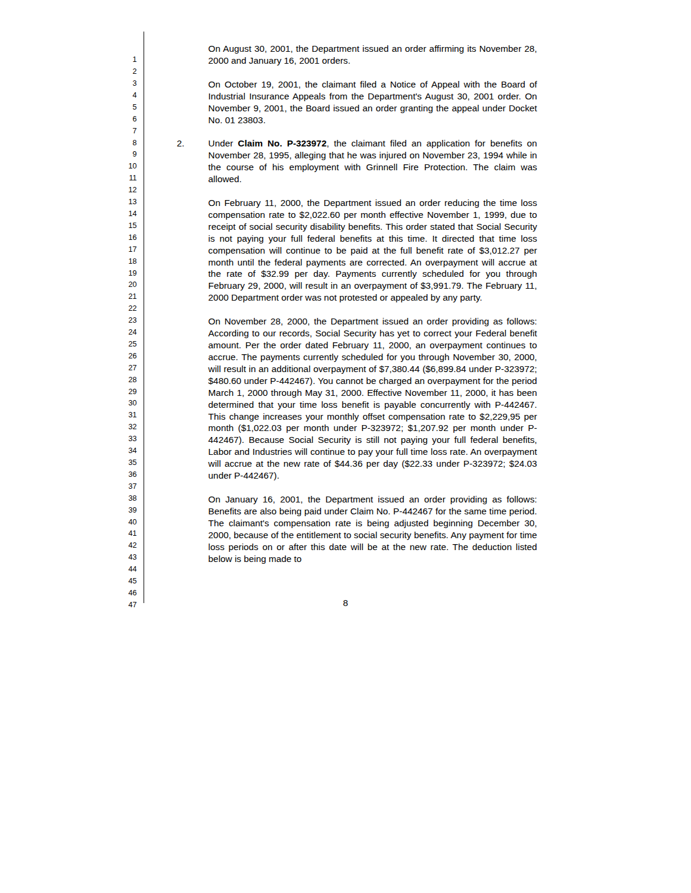1
2
3
4
5
6
7
8
9
10
11
12
13
14
15
16
17
18
19
20
21
22
23
24
25
26
27
28
29
30
31
32
33
34
35
36
37
38
39
40
41
42
43
44
45
46
47
On August 30, 2001, the Department issued an order affirming its November 28, 2000 and January 16, 2001 orders.
On October 19, 2001, the claimant filed a Notice of Appeal with the Board of Industrial Insurance Appeals from the Department's August 30, 2001 order. On November 9, 2001, the Board issued an order granting the appeal under Docket No. 01 23803.
2.
Under Claim No. P-323972, the claimant filed an application for benefits on November 28, 1995, alleging that he was injured on November 23, 1994 while in the course of his employment with Grinnell Fire Protection. The claim was allowed.
On February 11, 2000, the Department issued an order reducing the time loss compensation rate to $2,022.60 per month effective November 1, 1999, due to receipt of social security disability benefits. This order stated that Social Security is not paying your full federal benefits at this time. It directed that time loss compensation will continue to be paid at the full benefit rate of $3,012.27 per month until the federal payments are corrected. An overpayment will accrue at the rate of $32.99 per day. Payments currently scheduled for you through February 29, 2000, will result in an overpayment of $3,991.79. The February 11, 2000 Department order was not protested or appealed by any party.
On November 28, 2000, the Department issued an order providing as follows: According to our records, Social Security has yet to correct your Federal benefit amount. Per the order dated February 11, 2000, an overpayment continues to accrue. The payments currently scheduled for you through November 30, 2000, will result in an additional overpayment of $7,380.44 ($6,899.84 under P-323972; $480.60 under P-442467). You cannot be charged an overpayment for the period March 1, 2000 through May 31, 2000. Effective November 11, 2000, it has been determined that your time loss benefit is payable concurrently with P-442467. This change increases your monthly offset compensation rate to $2,229,95 per month ($1,022.03 per month under P-323972; $1,207.92 per month under P-442467). Because Social Security is still not paying your full federal benefits, Labor and Industries will continue to pay your full time loss rate. An overpayment will accrue at the new rate of $44.36 per day ($22.33 under P-323972; $24.03 under P-442467).
On January 16, 2001, the Department issued an order providing as follows: Benefits are also being paid under Claim No. P-442467 for the same time period. The claimant's compensation rate is being adjusted beginning December 30, 2000, because of the entitlement to social security benefits. Any payment for time loss periods on or after this date will be at the new rate. The deduction listed below is being made to
8